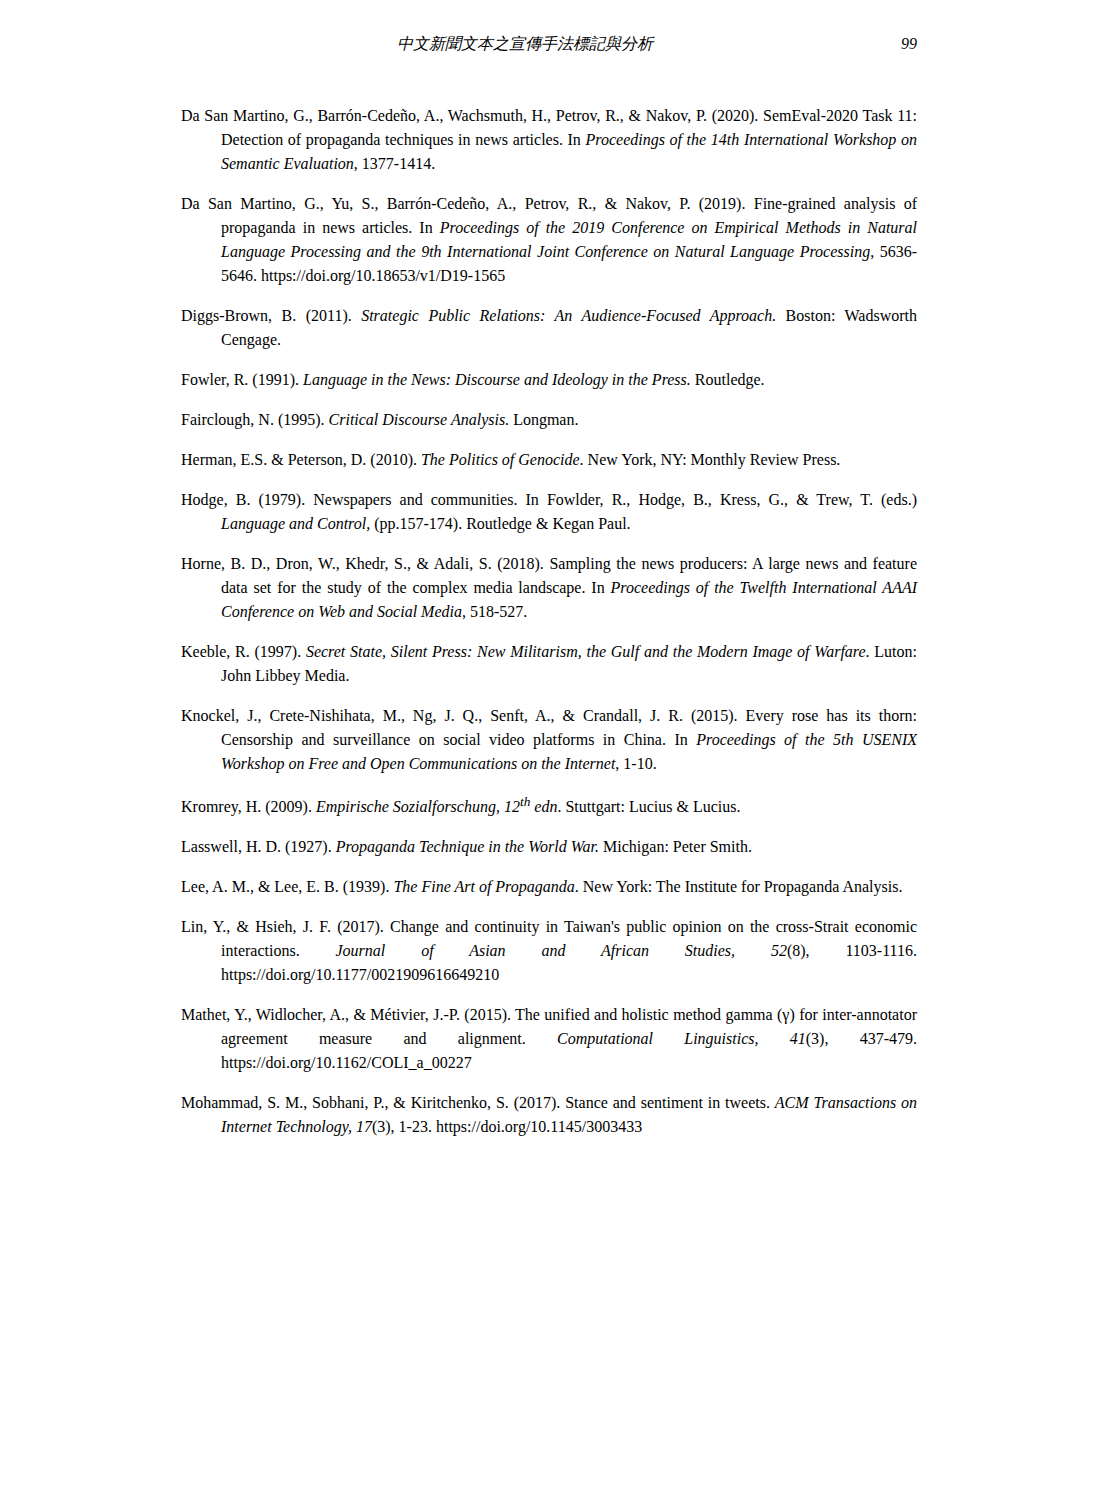中文新聞文本之宣傳手法標記與分析 99
Da San Martino, G., Barrón-Cedeño, A., Wachsmuth, H., Petrov, R., & Nakov, P. (2020). SemEval-2020 Task 11: Detection of propaganda techniques in news articles. In Proceedings of the 14th International Workshop on Semantic Evaluation, 1377-1414.
Da San Martino, G., Yu, S., Barrón-Cedeño, A., Petrov, R., & Nakov, P. (2019). Fine-grained analysis of propaganda in news articles. In Proceedings of the 2019 Conference on Empirical Methods in Natural Language Processing and the 9th International Joint Conference on Natural Language Processing, 5636-5646. https://doi.org/10.18653/v1/D19-1565
Diggs-Brown, B. (2011). Strategic Public Relations: An Audience-Focused Approach. Boston: Wadsworth Cengage.
Fowler, R. (1991). Language in the News: Discourse and Ideology in the Press. Routledge.
Fairclough, N. (1995). Critical Discourse Analysis. Longman.
Herman, E.S. & Peterson, D. (2010). The Politics of Genocide. New York, NY: Monthly Review Press.
Hodge, B. (1979). Newspapers and communities. In Fowlder, R., Hodge, B., Kress, G., & Trew, T. (eds.) Language and Control, (pp.157-174). Routledge & Kegan Paul.
Horne, B. D., Dron, W., Khedr, S., & Adali, S. (2018). Sampling the news producers: A large news and feature data set for the study of the complex media landscape. In Proceedings of the Twelfth International AAAI Conference on Web and Social Media, 518-527.
Keeble, R. (1997). Secret State, Silent Press: New Militarism, the Gulf and the Modern Image of Warfare. Luton: John Libbey Media.
Knockel, J., Crete-Nishihata, M., Ng, J. Q., Senft, A., & Crandall, J. R. (2015). Every rose has its thorn: Censorship and surveillance on social video platforms in China. In Proceedings of the 5th USENIX Workshop on Free and Open Communications on the Internet, 1-10.
Kromrey, H. (2009). Empirische Sozialforschung, 12th edn. Stuttgart: Lucius & Lucius.
Lasswell, H. D. (1927). Propaganda Technique in the World War. Michigan: Peter Smith.
Lee, A. M., & Lee, E. B. (1939). The Fine Art of Propaganda. New York: The Institute for Propaganda Analysis.
Lin, Y., & Hsieh, J. F. (2017). Change and continuity in Taiwan's public opinion on the cross-Strait economic interactions. Journal of Asian and African Studies, 52(8), 1103-1116. https://doi.org/10.1177/0021909616649210
Mathet, Y., Widlocher, A., & Métivier, J.-P. (2015). The unified and holistic method gamma (γ) for inter-annotator agreement measure and alignment. Computational Linguistics, 41(3), 437-479. https://doi.org/10.1162/COLI_a_00227
Mohammad, S. M., Sobhani, P., & Kiritchenko, S. (2017). Stance and sentiment in tweets. ACM Transactions on Internet Technology, 17(3), 1-23. https://doi.org/10.1145/3003433